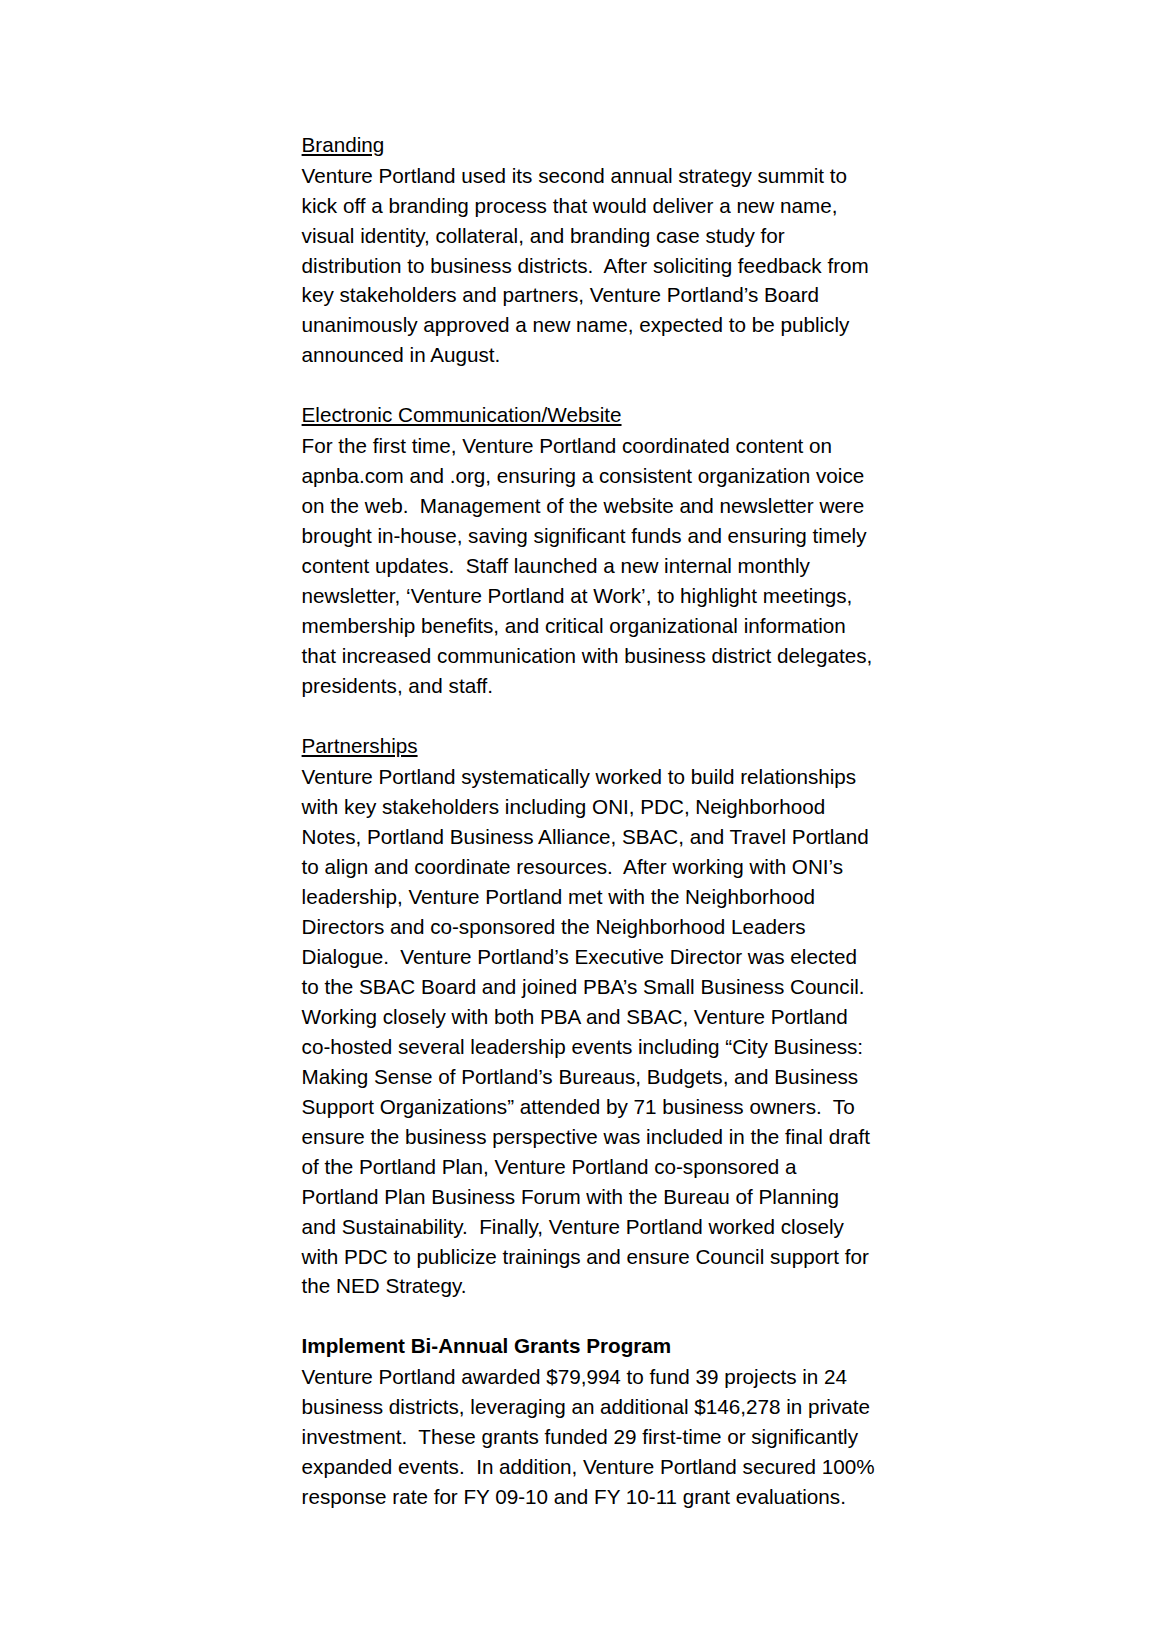Branding
Venture Portland used its second annual strategy summit to kick off a branding process that would deliver a new name, visual identity, collateral, and branding case study for distribution to business districts. After soliciting feedback from key stakeholders and partners, Venture Portland’s Board unanimously approved a new name, expected to be publicly announced in August.
Electronic Communication/Website
For the first time, Venture Portland coordinated content on apnba.com and .org, ensuring a consistent organization voice on the web. Management of the website and newsletter were brought in-house, saving significant funds and ensuring timely content updates. Staff launched a new internal monthly newsletter, ‘Venture Portland at Work’, to highlight meetings, membership benefits, and critical organizational information that increased communication with business district delegates, presidents, and staff.
Partnerships
Venture Portland systematically worked to build relationships with key stakeholders including ONI, PDC, Neighborhood Notes, Portland Business Alliance, SBAC, and Travel Portland to align and coordinate resources. After working with ONI’s leadership, Venture Portland met with the Neighborhood Directors and co-sponsored the Neighborhood Leaders Dialogue. Venture Portland’s Executive Director was elected to the SBAC Board and joined PBA’s Small Business Council. Working closely with both PBA and SBAC, Venture Portland co-hosted several leadership events including “City Business: Making Sense of Portland’s Bureaus, Budgets, and Business Support Organizations” attended by 71 business owners. To ensure the business perspective was included in the final draft of the Portland Plan, Venture Portland co-sponsored a Portland Plan Business Forum with the Bureau of Planning and Sustainability. Finally, Venture Portland worked closely with PDC to publicize trainings and ensure Council support for the NED Strategy.
Implement Bi-Annual Grants Program
Venture Portland awarded $79,994 to fund 39 projects in 24 business districts, leveraging an additional $146,278 in private investment. These grants funded 29 first-time or significantly expanded events. In addition, Venture Portland secured 100% response rate for FY 09-10 and FY 10-11 grant evaluations.